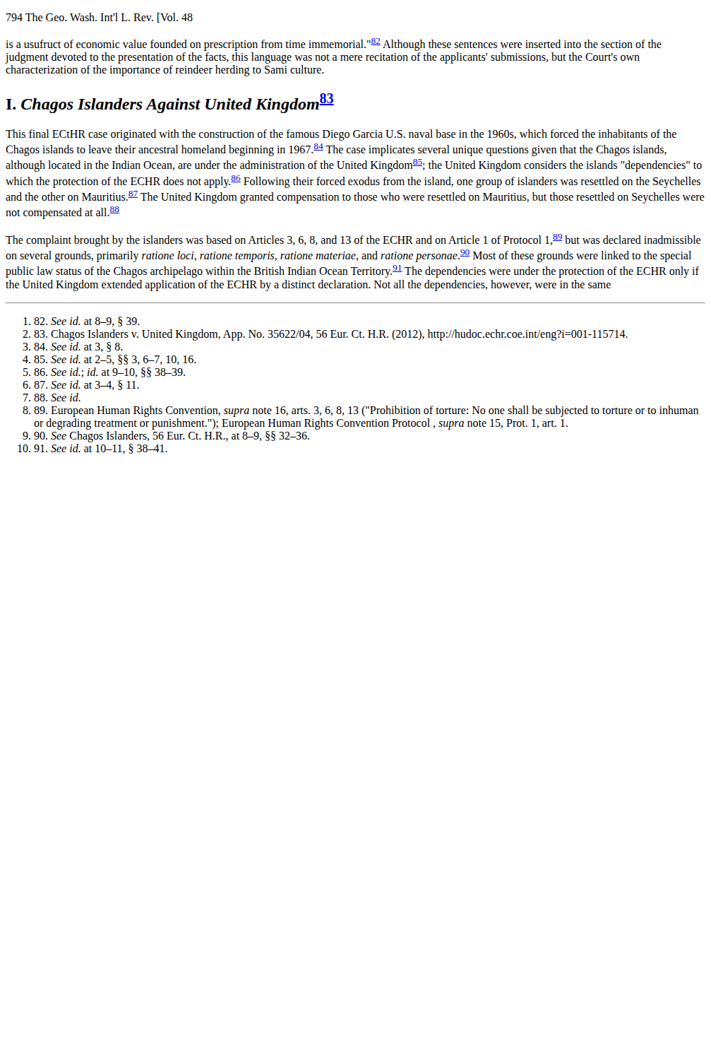794 The Geo. Wash. Int'l L. Rev. [Vol. 48
is a usufruct of economic value founded on prescription from time immemorial."82 Although these sentences were inserted into the section of the judgment devoted to the presentation of the facts, this language was not a mere recitation of the applicants' submissions, but the Court's own characterization of the importance of reindeer herding to Sami culture.
I. Chagos Islanders Against United Kingdom83
This final ECtHR case originated with the construction of the famous Diego Garcia U.S. naval base in the 1960s, which forced the inhabitants of the Chagos islands to leave their ancestral homeland beginning in 1967.84 The case implicates several unique questions given that the Chagos islands, although located in the Indian Ocean, are under the administration of the United Kingdom85; the United Kingdom considers the islands "dependencies" to which the protection of the ECHR does not apply.86 Following their forced exodus from the island, one group of islanders was resettled on the Seychelles and the other on Mauritius.87 The United Kingdom granted compensation to those who were resettled on Mauritius, but those resettled on Seychelles were not compensated at all.88
The complaint brought by the islanders was based on Articles 3, 6, 8, and 13 of the ECHR and on Article 1 of Protocol 1,89 but was declared inadmissible on several grounds, primarily ratione loci, ratione temporis, ratione materiae, and ratione personae.90 Most of these grounds were linked to the special public law status of the Chagos archipelago within the British Indian Ocean Territory.91 The dependencies were under the protection of the ECHR only if the United Kingdom extended application of the ECHR by a distinct declaration. Not all the dependencies, however, were in the same
82. See id. at 8–9, § 39.
83. Chagos Islanders v. United Kingdom, App. No. 35622/04, 56 Eur. Ct. H.R. (2012), http://hudoc.echr.coe.int/eng?i=001-115714.
84. See id. at 3, § 8.
85. See id. at 2–5, §§ 3, 6–7, 10, 16.
86. See id.; id. at 9–10, §§ 38–39.
87. See id. at 3–4, § 11.
88. See id.
89. European Human Rights Convention, supra note 16, arts. 3, 6, 8, 13 ("Prohibition of torture: No one shall be subjected to torture or to inhuman or degrading treatment or punishment."); European Human Rights Convention Protocol , supra note 15, Prot. 1, art. 1.
90. See Chagos Islanders, 56 Eur. Ct. H.R., at 8–9, §§ 32–36.
91. See id. at 10–11, § 38–41.